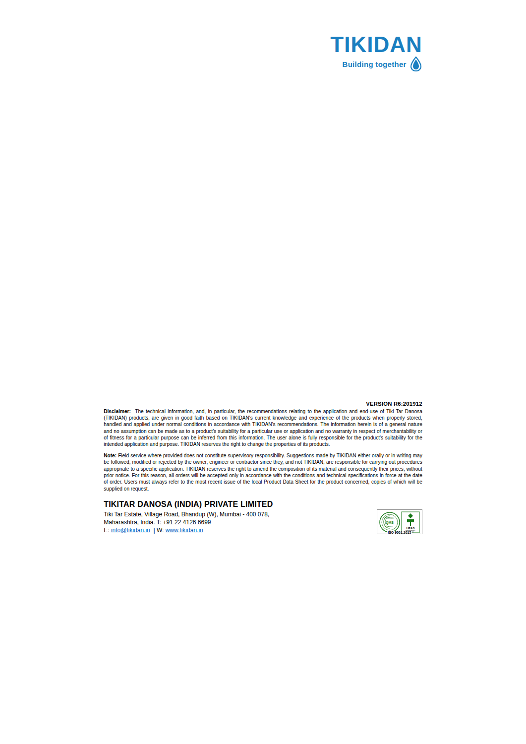TIKIDAN
Building together
VERSION R6:201912
Disclaimer: The technical information, and, in particular, the recommendations relating to the application and end-use of Tiki Tar Danosa (TIKIDAN) products, are given in good faith based on TIKIDAN's current knowledge and experience of the products when properly stored, handled and applied under normal conditions in accordance with TIKIDAN's recommendations. The information herein is of a general nature and no assumption can be made as to a product's suitability for a particular use or application and no warranty in respect of merchantability or of fitness for a particular purpose can be inferred from this information. The user alone is fully responsible for the product's suitability for the intended application and purpose. TIKIDAN reserves the right to change the properties of its products.
Note: Field service where provided does not constitute supervisory responsibility. Suggestions made by TIKIDAN either orally or in writing may be followed, modified or rejected by the owner, engineer or contractor since they, and not TIKIDAN, are responsible for carrying out procedures appropriate to a specific application. TIKIDAN reserves the right to amend the composition of its material and consequently their prices, without prior notice. For this reason, all orders will be accepted only in accordance with the conditions and technical specifications in force at the date of order. Users must always refer to the most recent issue of the local Product Data Sheet for the product concerned, copies of which will be supplied on request.
TIKITAR DANOSA (INDIA) PRIVATE LIMITED
Tiki Tar Estate, Village Road, Bhandup (W), Mumbai - 400 078,
Maharashtra, India. T: +91 22 4126 6699
E: info@tikidan.in | W: www.tikidan.in
QMS CERTIFIED ISO 9001
UEAS MANAGEMENT SYSTEM
ISO 9001:2015